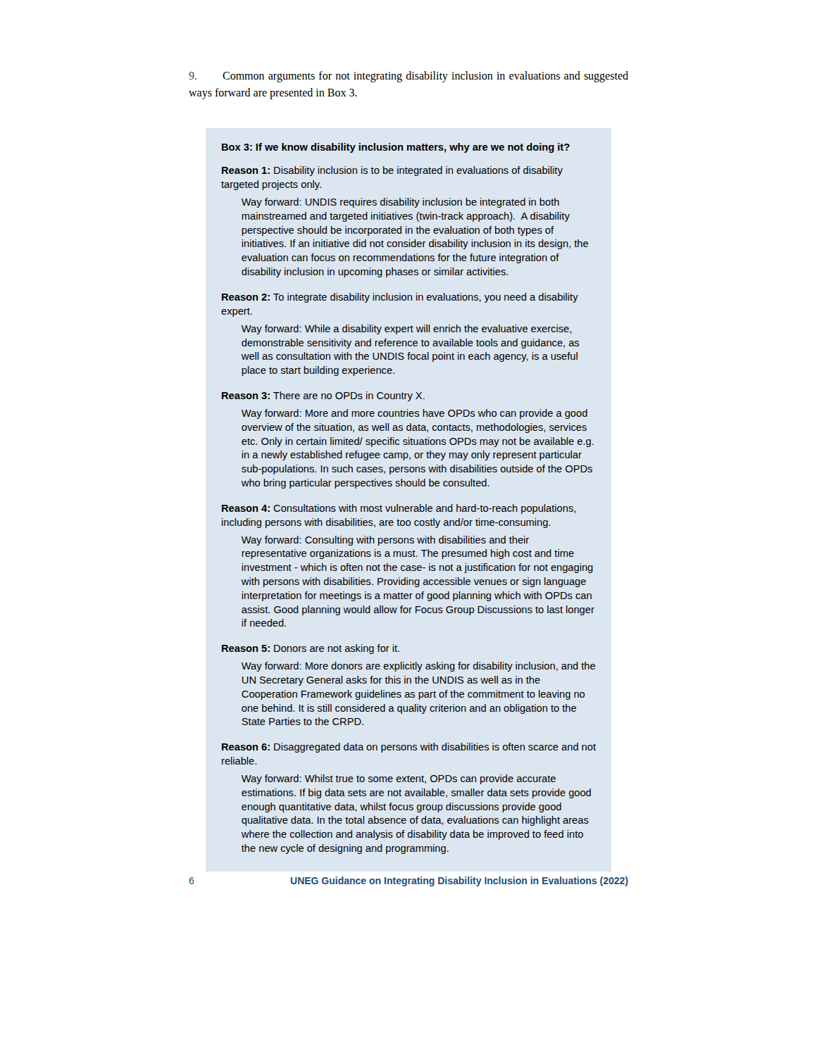9. Common arguments for not integrating disability inclusion in evaluations and suggested ways forward are presented in Box 3.
Box 3: If we know disability inclusion matters, why are we not doing it?
Reason 1: Disability inclusion is to be integrated in evaluations of disability targeted projects only.
Way forward: UNDIS requires disability inclusion be integrated in both mainstreamed and targeted initiatives (twin-track approach). A disability perspective should be incorporated in the evaluation of both types of initiatives. If an initiative did not consider disability inclusion in its design, the evaluation can focus on recommendations for the future integration of disability inclusion in upcoming phases or similar activities.
Reason 2: To integrate disability inclusion in evaluations, you need a disability expert.
Way forward: While a disability expert will enrich the evaluative exercise, demonstrable sensitivity and reference to available tools and guidance, as well as consultation with the UNDIS focal point in each agency, is a useful place to start building experience.
Reason 3: There are no OPDs in Country X.
Way forward: More and more countries have OPDs who can provide a good overview of the situation, as well as data, contacts, methodologies, services etc. Only in certain limited/ specific situations OPDs may not be available e.g. in a newly established refugee camp, or they may only represent particular sub-populations. In such cases, persons with disabilities outside of the OPDs who bring particular perspectives should be consulted.
Reason 4: Consultations with most vulnerable and hard-to-reach populations, including persons with disabilities, are too costly and/or time-consuming.
Way forward: Consulting with persons with disabilities and their representative organizations is a must. The presumed high cost and time investment - which is often not the case- is not a justification for not engaging with persons with disabilities. Providing accessible venues or sign language interpretation for meetings is a matter of good planning which with OPDs can assist. Good planning would allow for Focus Group Discussions to last longer if needed.
Reason 5: Donors are not asking for it.
Way forward: More donors are explicitly asking for disability inclusion, and the UN Secretary General asks for this in the UNDIS as well as in the Cooperation Framework guidelines as part of the commitment to leaving no one behind. It is still considered a quality criterion and an obligation to the State Parties to the CRPD.
Reason 6: Disaggregated data on persons with disabilities is often scarce and not reliable.
Way forward: Whilst true to some extent, OPDs can provide accurate estimations. If big data sets are not available, smaller data sets provide good enough quantitative data, whilst focus group discussions provide good qualitative data. In the total absence of data, evaluations can highlight areas where the collection and analysis of disability data be improved to feed into the new cycle of designing and programming.
6 UNEG Guidance on Integrating Disability Inclusion in Evaluations (2022)